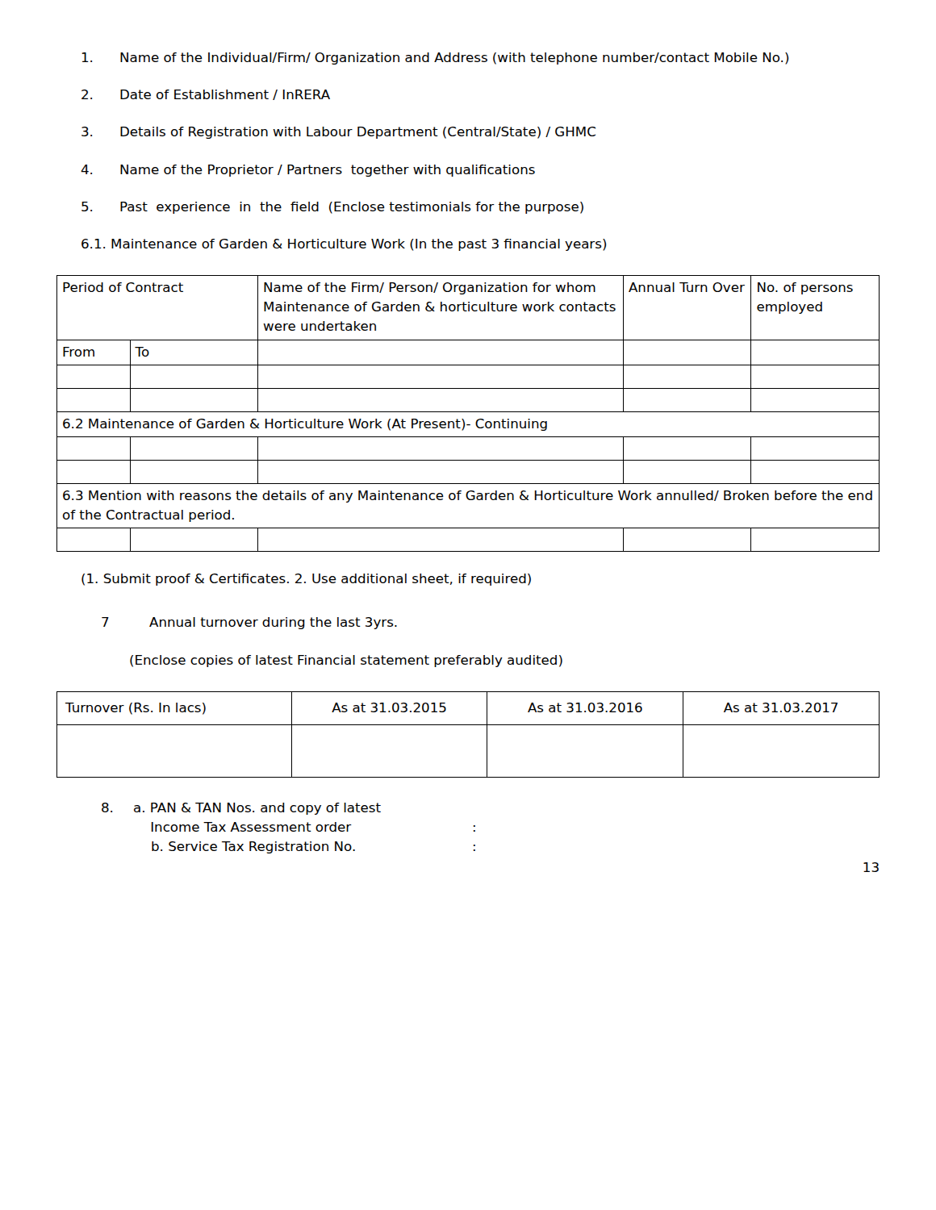Name of the Individual/Firm/ Organization and Address (with telephone number/contact Mobile No.)
Date of Establishment / InRERA
Details of Registration with Labour Department (Central/State) / GHMC
Name of the Proprietor / Partners together with qualifications
Past experience in the field (Enclose testimonials for the purpose)
6.1. Maintenance of Garden & Horticulture Work (In the past 3 financial years)
| Period of Contract | Name of the Firm/ Person/ Organization for whom Maintenance of Garden & horticulture work contacts were undertaken | Annual Turn Over | No. of persons employed |
| From | To | | | |
| 6.2 Maintenance of Garden & Horticulture Work (At Present)- Continuing |
| 6.3 Mention with reasons the details of any Maintenance of Garden & Horticulture Work annulled/ Broken before the end of the Contractual period. |
(1. Submit proof & Certificates. 2. Use additional sheet, if required)
7 Annual turnover during the last 3yrs.
(Enclose copies of latest Financial statement preferably audited)
| Turnover (Rs. In lacs) | As at 31.03.2015 | As at 31.03.2016 | As at 31.03.2017 |
a. PAN & TAN Nos. and copy of latest Income Tax Assessment order: b. Service Tax Registration No.:
13